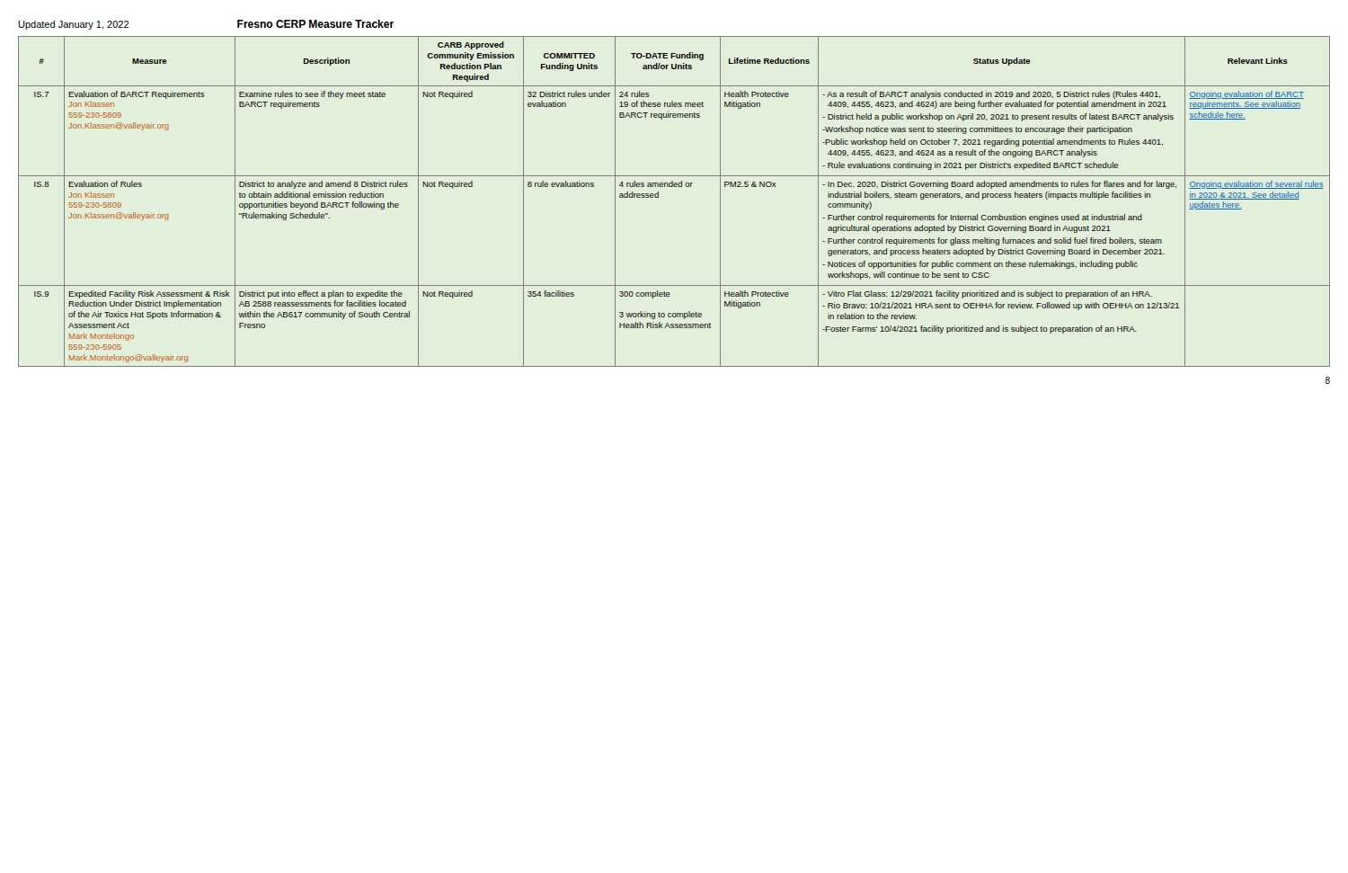Updated January 1, 2022
Fresno CERP Measure Tracker
| # | Measure | Description | CARB Approved Community Emission Reduction Plan Required | COMMITTED Funding Units | TO-DATE Funding and/or Units | Lifetime Reductions | Status Update | Relevant Links |
| --- | --- | --- | --- | --- | --- | --- | --- | --- |
| IS.7 | Evaluation of BARCT Requirements Jon Klassen 559-230-5809 Jon.Klassen@valleyair.org | Examine rules to see if they meet state BARCT requirements | Not Required | 32 District rules under evaluation | 24 rules 19 of these rules meet BARCT requirements | Health Protective Mitigation | - As a result of BARCT analysis conducted in 2019 and 2020, 5 District rules (Rules 4401, 4409, 4455, 4623, and 4624) are being further evaluated for potential amendment in 2021 - District held a public workshop on April 20, 2021 to present results of latest BARCT analysis -Workshop notice was sent to steering committees to encourage their participation -Public workshop held on October 7, 2021 regarding potential amendments to Rules 4401, 4409, 4455, 4623, and 4624 as a result of the ongoing BARCT analysis - Rule evaluations continuing in 2021 per District's expedited BARCT schedule | Ongoing evaluation of BARCT requirements. See evaluation schedule here. |
| IS.8 | Evaluation of Rules Jon Klassen 559-230-5809 Jon.Klassen@valleyair.org | District to analyze and amend 8 District rules to obtain additional emission reduction opportunities beyond BARCT following the "Rulemaking Schedule". | Not Required | 8 rule evaluations | 4 rules amended or addressed | PM2.5 & NOx | - In Dec. 2020, District Governing Board adopted amendments to rules for flares and for large, industrial boilers, steam generators, and process heaters (impacts multiple facilities in community) - Further control requirements for Internal Combustion engines used at industrial and agricultural operations adopted by District Governing Board in August 2021 - Further control requirements for glass melting furnaces and solid fuel fired boilers, steam generators, and process heaters adopted by District Governing Board in December 2021. - Notices of opportunities for public comment on these rulemakings, including public workshops, will continue to be sent to CSC | Ongoing evaluation of several rules in 2020 & 2021. See detailed updates here. |
| IS.9 | Expedited Facility Risk Assessment & Risk Reduction Under District Implementation of the Air Toxics Hot Spots Information & Assessment Act Mark Montelongo 559-230-5905 Mark.Montelongo@valleyair.org | District put into effect a plan to expedite the AB 2588 reassessments for facilities located within the AB617 community of South Central Fresno | Not Required | 354 facilities | 300 complete 3 working to complete Health Risk Assessment | Health Protective Mitigation | - Vitro Flat Glass: 12/29/2021 facility prioritized and is subject to preparation of an HRA. - Rio Bravo: 10/21/2021 HRA sent to OEHHA for review. Followed up with OEHHA on 12/13/21 in relation to the review. -Foster Farms' 10/4/2021 facility prioritized and is subject to preparation of an HRA. | |
8